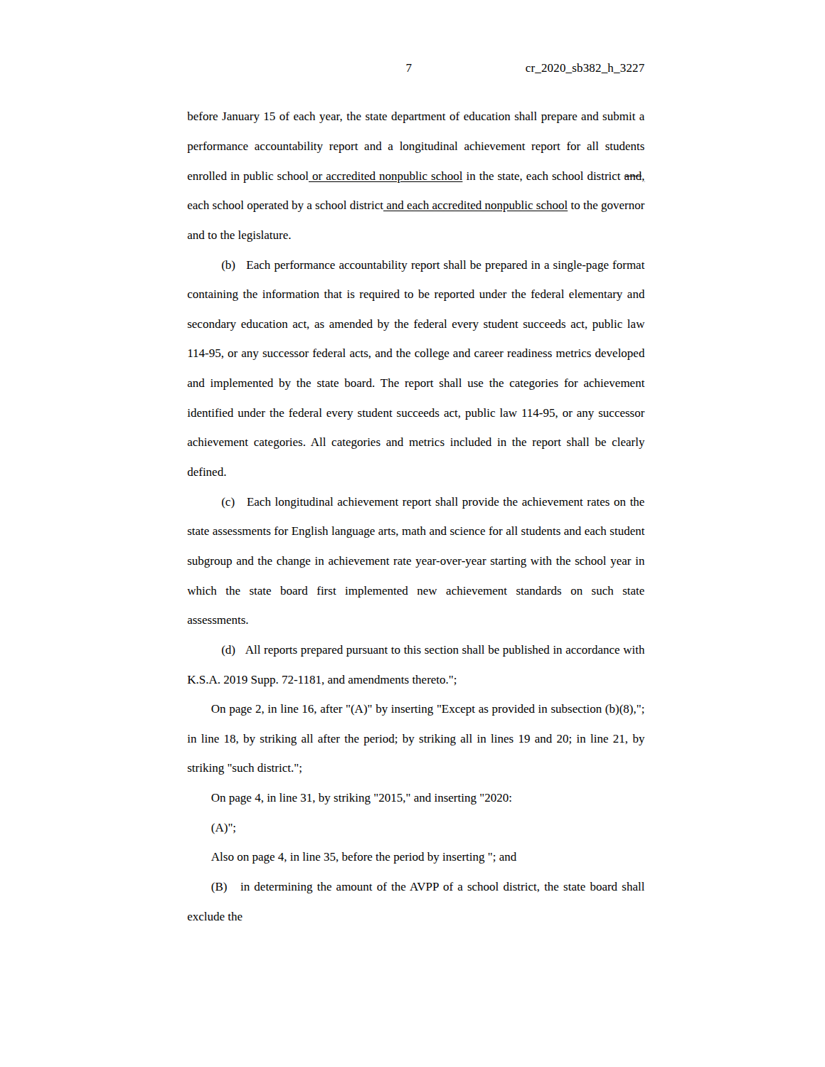7 cr_2020_sb382_h_3227
before January 15 of each year, the state department of education shall prepare and submit a performance accountability report and a longitudinal achievement report for all students enrolled in public school or accredited nonpublic school in the state, each school district and, each school operated by a school district and each accredited nonpublic school to the governor and to the legislature.
(b) Each performance accountability report shall be prepared in a single-page format containing the information that is required to be reported under the federal elementary and secondary education act, as amended by the federal every student succeeds act, public law 114-95, or any successor federal acts, and the college and career readiness metrics developed and implemented by the state board. The report shall use the categories for achievement identified under the federal every student succeeds act, public law 114-95, or any successor achievement categories. All categories and metrics included in the report shall be clearly defined.
(c) Each longitudinal achievement report shall provide the achievement rates on the state assessments for English language arts, math and science for all students and each student subgroup and the change in achievement rate year-over-year starting with the school year in which the state board first implemented new achievement standards on such state assessments.
(d) All reports prepared pursuant to this section shall be published in accordance with K.S.A. 2019 Supp. 72-1181, and amendments thereto.";
On page 2, in line 16, after "(A)" by inserting "Except as provided in subsection (b)(8),"; in line 18, by striking all after the period; by striking all in lines 19 and 20; in line 21, by striking "such district.";
On page 4, in line 31, by striking "2015," and inserting "2020:
(A)";
Also on page 4, in line 35, before the period by inserting "; and
(B) in determining the amount of the AVPP of a school district, the state board shall exclude the